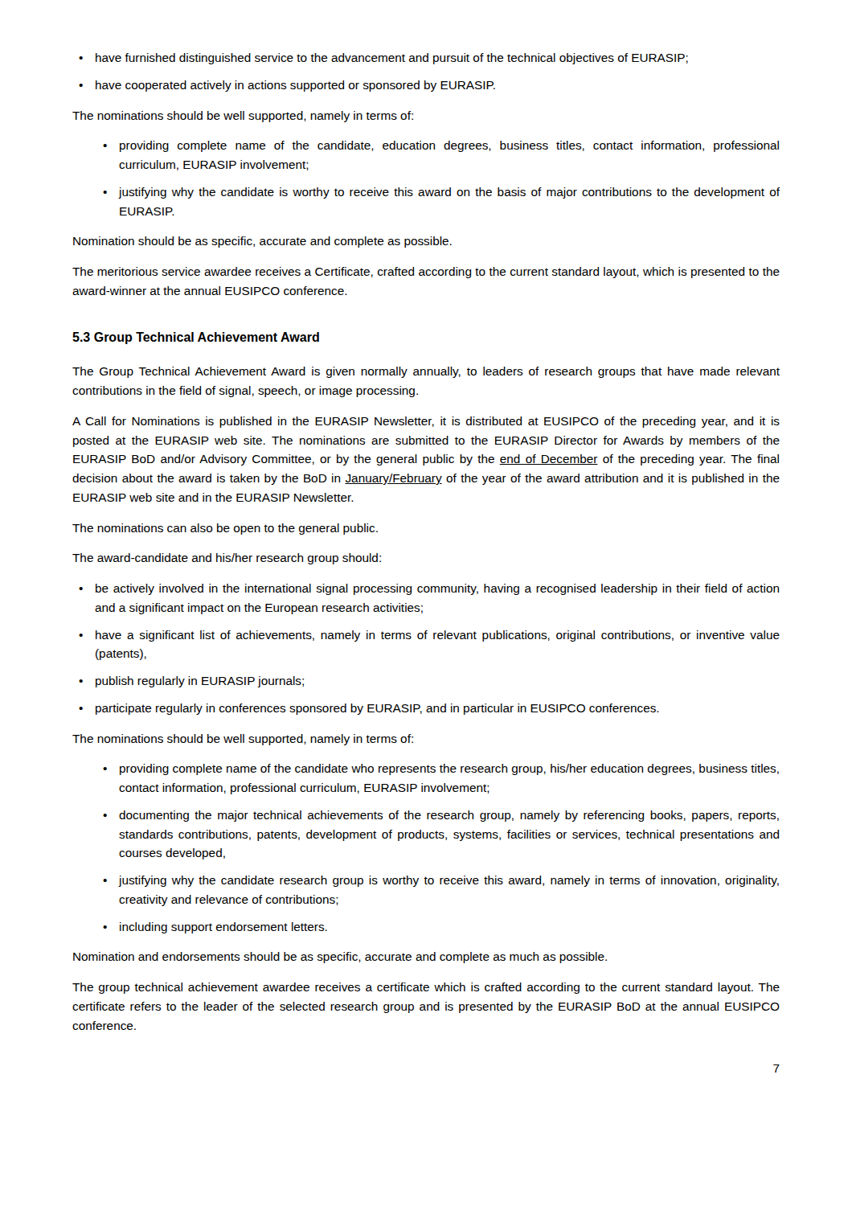have furnished distinguished service to the advancement and pursuit of the technical objectives of EURASIP;
have cooperated actively in actions supported or sponsored by EURASIP.
The nominations should be well supported, namely in terms of:
providing complete name of the candidate, education degrees, business titles, contact information, professional curriculum, EURASIP involvement;
justifying why the candidate is worthy to receive this award on the basis of major contributions to the development of EURASIP.
Nomination should be as specific, accurate and complete as possible.
The meritorious service awardee receives a Certificate, crafted according to the current standard layout, which is presented to the award-winner at the annual EUSIPCO conference.
5.3 Group Technical Achievement Award
The Group Technical Achievement Award is given normally annually, to leaders of research groups that have made relevant contributions in the field of signal, speech, or image processing.
A Call for Nominations is published in the EURASIP Newsletter, it is distributed at EUSIPCO of the preceding year, and it is posted at the EURASIP web site. The nominations are submitted to the EURASIP Director for Awards by members of the EURASIP BoD and/or Advisory Committee, or by the general public by the end of December of the preceding year. The final decision about the award is taken by the BoD in January/February of the year of the award attribution and it is published in the EURASIP web site and in the EURASIP Newsletter.
The nominations can also be open to the general public.
The award-candidate and his/her research group should:
be actively involved in the international signal processing community, having a recognised leadership in their field of action and a significant impact on the European research activities;
have a significant list of achievements, namely in terms of relevant publications, original contributions, or inventive value (patents),
publish regularly in EURASIP journals;
participate regularly in conferences sponsored by EURASIP, and in particular in EUSIPCO conferences.
The nominations should be well supported, namely in terms of:
providing complete name of the candidate who represents the research group, his/her education degrees, business titles, contact information, professional curriculum, EURASIP involvement;
documenting the major technical achievements of the research group, namely by referencing books, papers, reports, standards contributions, patents, development of products, systems, facilities or services, technical presentations and courses developed,
justifying why the candidate research group is worthy to receive this award, namely in terms of innovation, originality, creativity and relevance of contributions;
including support endorsement letters.
Nomination and endorsements should be as specific, accurate and complete as much as possible.
The group technical achievement awardee receives a certificate which is crafted according to the current standard layout. The certificate refers to the leader of the selected research group and is presented by the EURASIP BoD at the annual EUSIPCO conference.
7